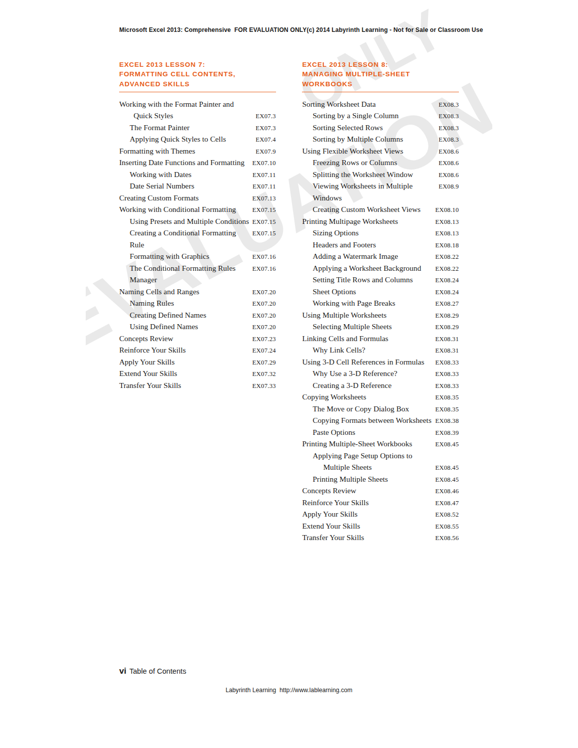EVALUATION ONLY
Microsoft Excel 2013: Comprehensive FOR EVALUATION ONLY
(c) 2014 Labyrinth Learning - Not for Sale or Classroom Use
Excel 2013 Lesson 7:
Formatting Cell Contents,
Advanced Skills
Working with the Format Painter and
Quick Styles EX07.3
The Format Painter EX07.3
Applying Quick Styles to Cells EX07.4
Formatting with Themes EX07.9
Inserting Date Functions and Formatting EX07.10
Working with Dates EX07.11
Date Serial Numbers EX07.11
Creating Custom Formats EX07.13
Working with Conditional Formatting EX07.15
Using Presets and Multiple Conditions EX07.15
Creating a Conditional Formatting Rule EX07.15
Formatting with Graphics EX07.16
The Conditional Formatting Rules Manager EX07.16
Naming Cells and Ranges EX07.20
Naming Rules EX07.20
Creating Defined Names EX07.20
Using Defined Names EX07.20
Concepts Review EX07.23
Reinforce Your Skills EX07.24
Apply Your Skills EX07.29
Extend Your Skills EX07.32
Transfer Your Skills EX07.33
Excel 2013 Lesson 8:
Managing Multiple-Sheet Workbooks
Sorting Worksheet Data EX08.3
Sorting by a Single Column EX08.3
Sorting Selected Rows EX08.3
Sorting by Multiple Columns EX08.3
Using Flexible Worksheet Views EX08.6
Freezing Rows or Columns EX08.6
Splitting the Worksheet Window EX08.6
Viewing Worksheets in Multiple Windows EX08.9
Creating Custom Worksheet Views EX08.10
Printing Multipage Worksheets EX08.13
Sizing Options EX08.13
Headers and Footers EX08.18
Adding a Watermark Image EX08.22
Applying a Worksheet Background EX08.22
Setting Title Rows and Columns EX08.24
Sheet Options EX08.24
Working with Page Breaks EX08.27
Using Multiple Worksheets EX08.29
Selecting Multiple Sheets EX08.29
Linking Cells and Formulas EX08.31
Why Link Cells?EX08.31
Using 3-D Cell References in Formulas EX08.33
Why Use a 3-D Reference?EX08.33
Creating a 3-D Reference EX08.33
Copying Worksheets EX08.35
The Move or Copy Dialog Box EX08.35
Copying Formats between Worksheets EX08.38
Paste Options EX08.39
Printing Multiple-Sheet Workbooks EX08.45
Applying Page Setup Options to
Multiple Sheets EX08.45
Printing Multiple Sheets EX08.45
Concepts Review EX08.46
Reinforce Your Skills EX08.47
Apply Your Skills EX08.52
Extend Your Skills EX08.55
Transfer Your Skills EX08.56
vi Table of Contents
Labyrinth Learning http://www.lablearning.com